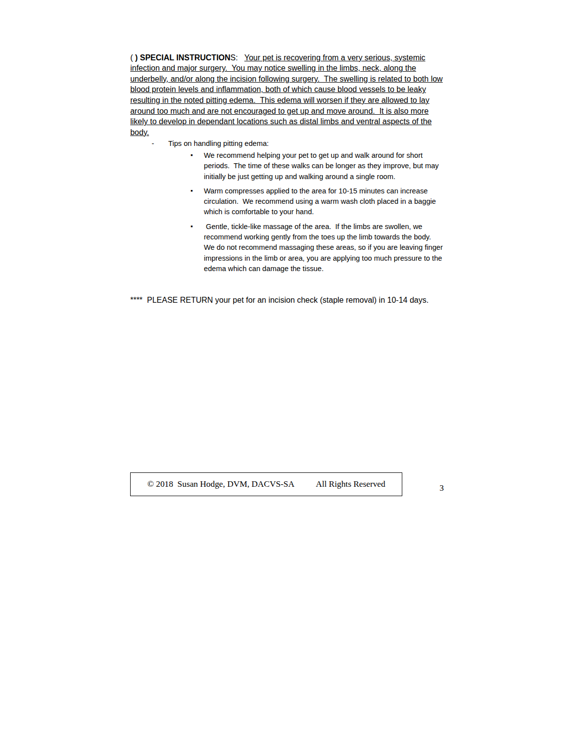( ) SPECIAL INSTRUCTIONS: Your pet is recovering from a very serious, systemic infection and major surgery. You may notice swelling in the limbs, neck, along the underbelly, and/or along the incision following surgery. The swelling is related to both low blood protein levels and inflammation, both of which cause blood vessels to be leaky resulting in the noted pitting edema. This edema will worsen if they are allowed to lay around too much and are not encouraged to get up and move around. It is also more likely to develop in dependant locations such as distal limbs and ventral aspects of the body.
-Tips on handling pitting edema:
We recommend helping your pet to get up and walk around for short periods. The time of these walks can be longer as they improve, but may initially be just getting up and walking around a single room.
Warm compresses applied to the area for 10-15 minutes can increase circulation. We recommend using a warm wash cloth placed in a baggie which is comfortable to your hand.
Gentle, tickle-like massage of the area. If the limbs are swollen, we recommend working gently from the toes up the limb towards the body. We do not recommend massaging these areas, so if you are leaving finger impressions in the limb or area, you are applying too much pressure to the edema which can damage the tissue.
**** PLEASE RETURN your pet for an incision check (staple removal) in 10-14 days.
© 2018 Susan Hodge, DVM, DACVS-SA All Rights Reserved
3